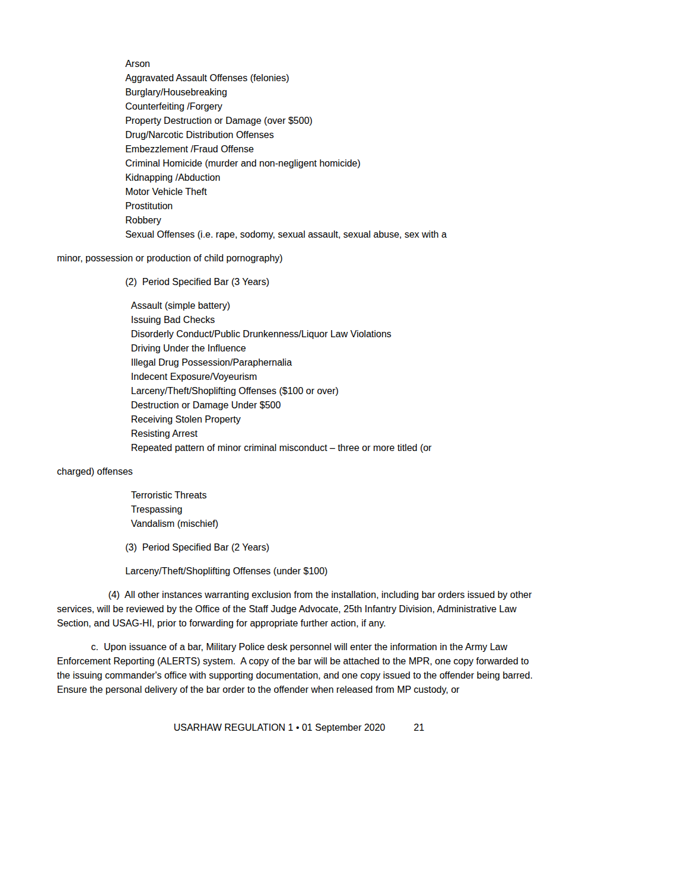Arson
Aggravated Assault Offenses (felonies)
Burglary/Housebreaking
Counterfeiting /Forgery
Property Destruction or Damage (over $500)
Drug/Narcotic Distribution Offenses
Embezzlement /Fraud Offense
Criminal Homicide (murder and non-negligent homicide)
Kidnapping /Abduction
Motor Vehicle Theft
Prostitution
Robbery
Sexual Offenses (i.e. rape, sodomy, sexual assault, sexual abuse, sex with a
minor, possession or production of child pornography)
(2) Period Specified Bar (3 Years)
Assault (simple battery)
Issuing Bad Checks
Disorderly Conduct/Public Drunkenness/Liquor Law Violations
Driving Under the Influence
Illegal Drug Possession/Paraphernalia
Indecent Exposure/Voyeurism
Larceny/Theft/Shoplifting Offenses ($100 or over)
Destruction or Damage Under $500
Receiving Stolen Property
Resisting Arrest
Repeated pattern of minor criminal misconduct – three or more titled (or
charged) offenses
Terroristic Threats
Trespassing
Vandalism (mischief)
(3) Period Specified Bar (2 Years)
Larceny/Theft/Shoplifting Offenses (under $100)
(4) All other instances warranting exclusion from the installation, including bar orders issued by other services, will be reviewed by the Office of the Staff Judge Advocate, 25th Infantry Division, Administrative Law Section, and USAG-HI, prior to forwarding for appropriate further action, if any.
c. Upon issuance of a bar, Military Police desk personnel will enter the information in the Army Law Enforcement Reporting (ALERTS) system. A copy of the bar will be attached to the MPR, one copy forwarded to the issuing commander's office with supporting documentation, and one copy issued to the offender being barred. Ensure the personal delivery of the bar order to the offender when released from MP custody, or
USARHAW REGULATION 1 • 01 September 2020 21